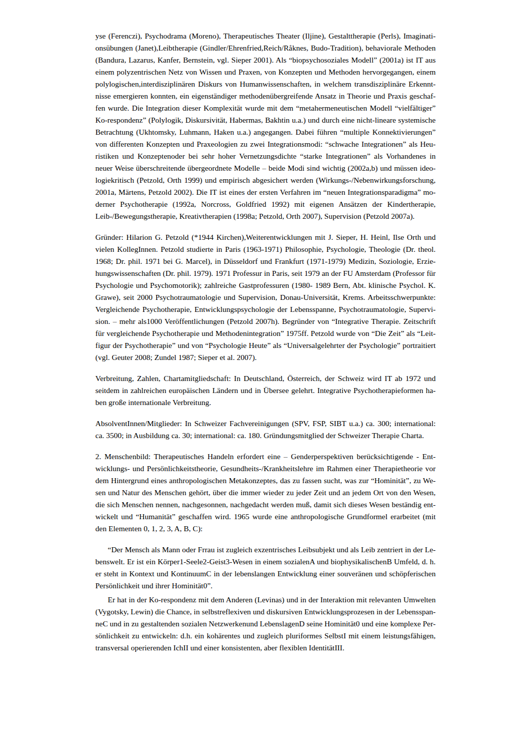yse (Ferenczi), Psychodrama (Moreno), Therapeutisches Theater (Iljine), Gestalttherapie (Perls), Imaginationsübungen (Janet),Leibtherapie (Gindler/Ehrenfried,Reich/Råknes, Budo-Tradition), behaviorale Methoden (Bandura, Lazarus, Kanfer, Bernstein, vgl. Sieper 2001). Als “biopsychosoziales Modell” (2001a) ist IT aus einem polyzentrischen Netz von Wissen und Praxen, von Konzepten und Methoden hervorgegangen, einem polylogischen,interdisziplinären Diskurs von Humanwissenschaften, in welchem transdisziplinäre Erkenntnisse emergieren konnten, ein eigenständiger methodenübergreifende Ansatz in Theorie und Praxis geschaffen wurde. Die Integration dieser Komplexität wurde mit dem “metahermeneutischen Modell “vielfältiger” Ko-respondenz” (Polylogik, Diskursivität, Habermas, Bakhtin u.a.) und durch eine nicht-lineare systemische Betrachtung (Ukhtomsky, Luhmann, Haken u.a.) angegangen. Dabei führen “multiple Konnektivierungen” von differenten Konzepten und Praxeologien zu zwei Integrationsmodi: “schwache Integrationen” als Heuristiken und Konzeptenoder bei sehr hoher Vernetzungsdichte “starke Integrationen” als Vorhandenes in neuer Weise überschreitende übergeordnete Modelle – beide Modi sind wichtig (2002a,b) und müssen ideologiekritisch (Petzold, Orth 1999) und empirisch abgesichert werden (Wirkungs-/Nebenwirkungsforschung, 2001a, Märtens, Petzold 2002). Die IT ist eines der ersten Verfahren im “neuen Integrationsparadigma” moderner Psychotherapie (1992a, Norcross, Goldfried 1992) mit eigenen Ansätzen der Kindertherapie, Leib-/Bewegungstherapie, Kreativtherapien (1998a; Petzold, Orth 2007), Supervision (Petzold 2007a).
Gründer: Hilarion G. Petzold (*1944 Kirchen),Weiterentwicklungen mit J. Sieper, H. Heinl, Ilse Orth und vielen KollegInnen. Petzold studierte in Paris (1963-1971) Philosophie, Psychologie, Theologie (Dr. theol. 1968; Dr. phil. 1971 bei G. Marcel), in Düsseldorf und Frankfurt (1971-1979) Medizin, Soziologie, Erziehungswissenschaften (Dr. phil. 1979). 1971 Professur in Paris, seit 1979 an der FU Amsterdam (Professor für Psychologie und Psychomotorik); zahlreiche Gastprofessuren (1980- 1989 Bern, Abt. klinische Psychol. K. Grawe), seit 2000 Psychotraumatologie und Supervision, Donau-Universität, Krems. Arbeitsschwerpunkte: Vergleichende Psychotherapie, Entwicklungspsychologie der Lebensspanne, Psychotraumatologie, Supervision. – mehr als1000 Veröffentlichungen (Petzold 2007h). Begründer von “Integrative Therapie. Zeitschrift für vergleichende Psychotherapie und Methodenintegration” 1975ff. Petzold wurde von “Die Zeit” als “Leitfigur der Psychotherapie” und von “Psychologie Heute” als “Universalgelehrter der Psychologie” portraitiert (vgl. Geuter 2008; Zundel 1987; Sieper et al. 2007).
Verbreitung, Zahlen, Chartamitgliedschaft: In Deutschland, Österreich, der Schweiz wird IT ab 1972 und seitdem in zahlreichen europäischen Ländern und in Übersee gelehrt. Integrative Psychotherapieformen haben große internationale Verbreitung.
AbsolventInnen/Mitglieder: In Schweizer Fachvereinigungen (SPV, FSP, SIBT u.a.) ca. 300; international: ca. 3500; in Ausbildung ca. 30; international: ca. 180. Gründungsmitglied der Schweizer Therapie Charta.
2. Menschenbild: Therapeutisches Handeln erfordert eine – Genderperspektiven berücksichtigende - Entwicklungs- und Persönlichkeitstheorie, Gesundheits-/Krankheitslehre im Rahmen einer Therapietheorie vor dem Hintergrund eines anthropologischen Metakonzeptes, das zu fassen sucht, was zur “Hominität”, zu Wesen und Natur des Menschen gehört, über die immer wieder zu jeder Zeit und an jedem Ort von den Wesen, die sich Menschen nennen, nachgesonnen, nachgedacht werden muß, damit sich dieses Wesen beständig entwickelt und “Humanität” geschaffen wird. 1965 wurde eine anthropologische Grundformel erarbeitet (mit den Elementen 0, 1, 2, 3, A, B, C):
“Der Mensch als Mann oder Frrau ist zugleich exzentrisches Leibsubjekt und als Leib zentriert in der Lebenswelt. Er ist ein Körper1-Seele2-Geist3-Wesen in einem sozialenA und biophysikalischenB Umfeld, d. h. er steht in Kontext und KontinuumC in der lebenslangen Entwicklung einer souveränen und schöpferischen Persönlichkeit und ihrer Hominität0”.
Er hat in der Ko-respondenz mit dem Anderen (Levinas) und in der Interaktion mit relevanten Umwelten (Vygotsky, Lewin) die Chance, in selbstreflexiven und diskursiven Entwicklungsprozesen in der LebensspanneC und in zu gestaltenden sozialen Netzwerkenund LebenslagenD seine Hominität0 und eine komplexe Persönlichkeit zu entwickeln: d.h. ein kohärentes und zugleich pluriformes SelbstI mit einem leistungsfähigen, transversal operierenden IchII und einer konsistenten, aber flexiblen IdentitätIII.